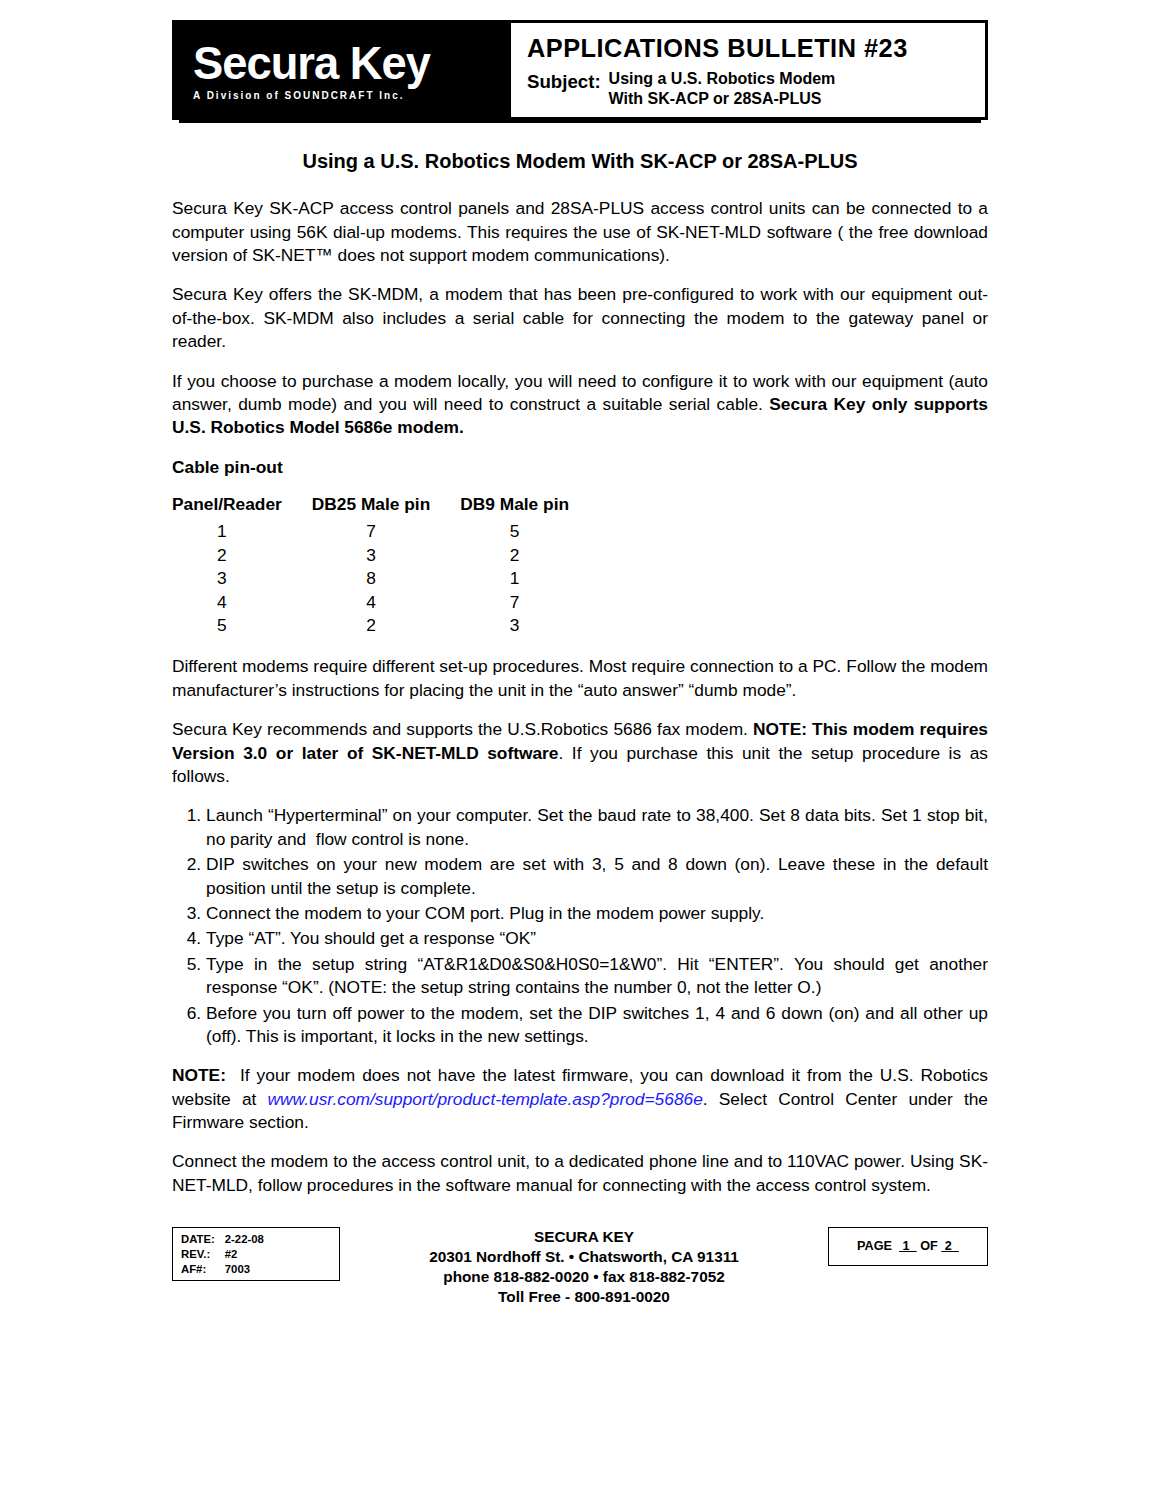Secura Key
A Division of SOUNDCRAFT Inc.
APPLICATIONS BULLETIN #23
Subject: Using a U.S. Robotics Modem
With SK-ACP or 28SA-PLUS
Using a U.S. Robotics Modem With SK-ACP or 28SA-PLUS
Secura Key SK-ACP access control panels and 28SA-PLUS access control units can be connected to a computer using 56K dial-up modems. This requires the use of SK-NET-MLD software ( the free download version of SK-NET™ does not support modem communications).
Secura Key offers the SK-MDM, a modem that has been pre-configured to work with our equipment out-of-the-box. SK-MDM also includes a serial cable for connecting the modem to the gateway panel or reader.
If you choose to purchase a modem locally, you will need to configure it to work with our equipment (auto answer, dumb mode) and you will need to construct a suitable serial cable. Secura Key only supports U.S. Robotics Model 5686e modem.
Cable pin-out
| Panel/Reader | DB25 Male pin | DB9 Male pin |
| --- | --- | --- |
| 1 | 7 | 5 |
| 2 | 3 | 2 |
| 3 | 8 | 1 |
| 4 | 4 | 7 |
| 5 | 2 | 3 |
Different modems require different set-up procedures. Most require connection to a PC. Follow the modem manufacturer’s instructions for placing the unit in the “auto answer” “dumb mode”.
Secura Key recommends and supports the U.S.Robotics 5686 fax modem. NOTE: This modem requires Version 3.0 or later of SK-NET-MLD software. If you purchase this unit the setup procedure is as follows.
Launch “Hyperterminal” on your computer. Set the baud rate to 38,400. Set 8 data bits. Set 1 stop bit, no parity and flow control is none.
DIP switches on your new modem are set with 3, 5 and 8 down (on). Leave these in the default position until the setup is complete.
Connect the modem to your COM port. Plug in the modem power supply.
Type “AT”. You should get a response “OK”
Type in the setup string “AT&R1&D0&S0&H0S0=1&W0”. Hit “ENTER”. You should get another response “OK”. (NOTE: the setup string contains the number 0, not the letter O.)
Before you turn off power to the modem, set the DIP switches 1, 4 and 6 down (on) and all other up (off). This is important, it locks in the new settings.
NOTE: If your modem does not have the latest firmware, you can download it from the U.S. Robotics website at www.usr.com/support/product-template.asp?prod=5686e. Select Control Center under the Firmware section.
Connect the modem to the access control unit, to a dedicated phone line and to 110VAC power. Using SK-NET-MLD, follow procedures in the software manual for connecting with the access control system.
| DATE: | 2-22-08 |
| REV.: | #2 |
| AF#: | 7003 |
SECURA KEY
20301 Nordhoff St. • Chatsworth, CA 91311
phone 818-882-0020 • fax 818-882-7052
Toll Free - 800-891-0020
PAGE 1 OF 2